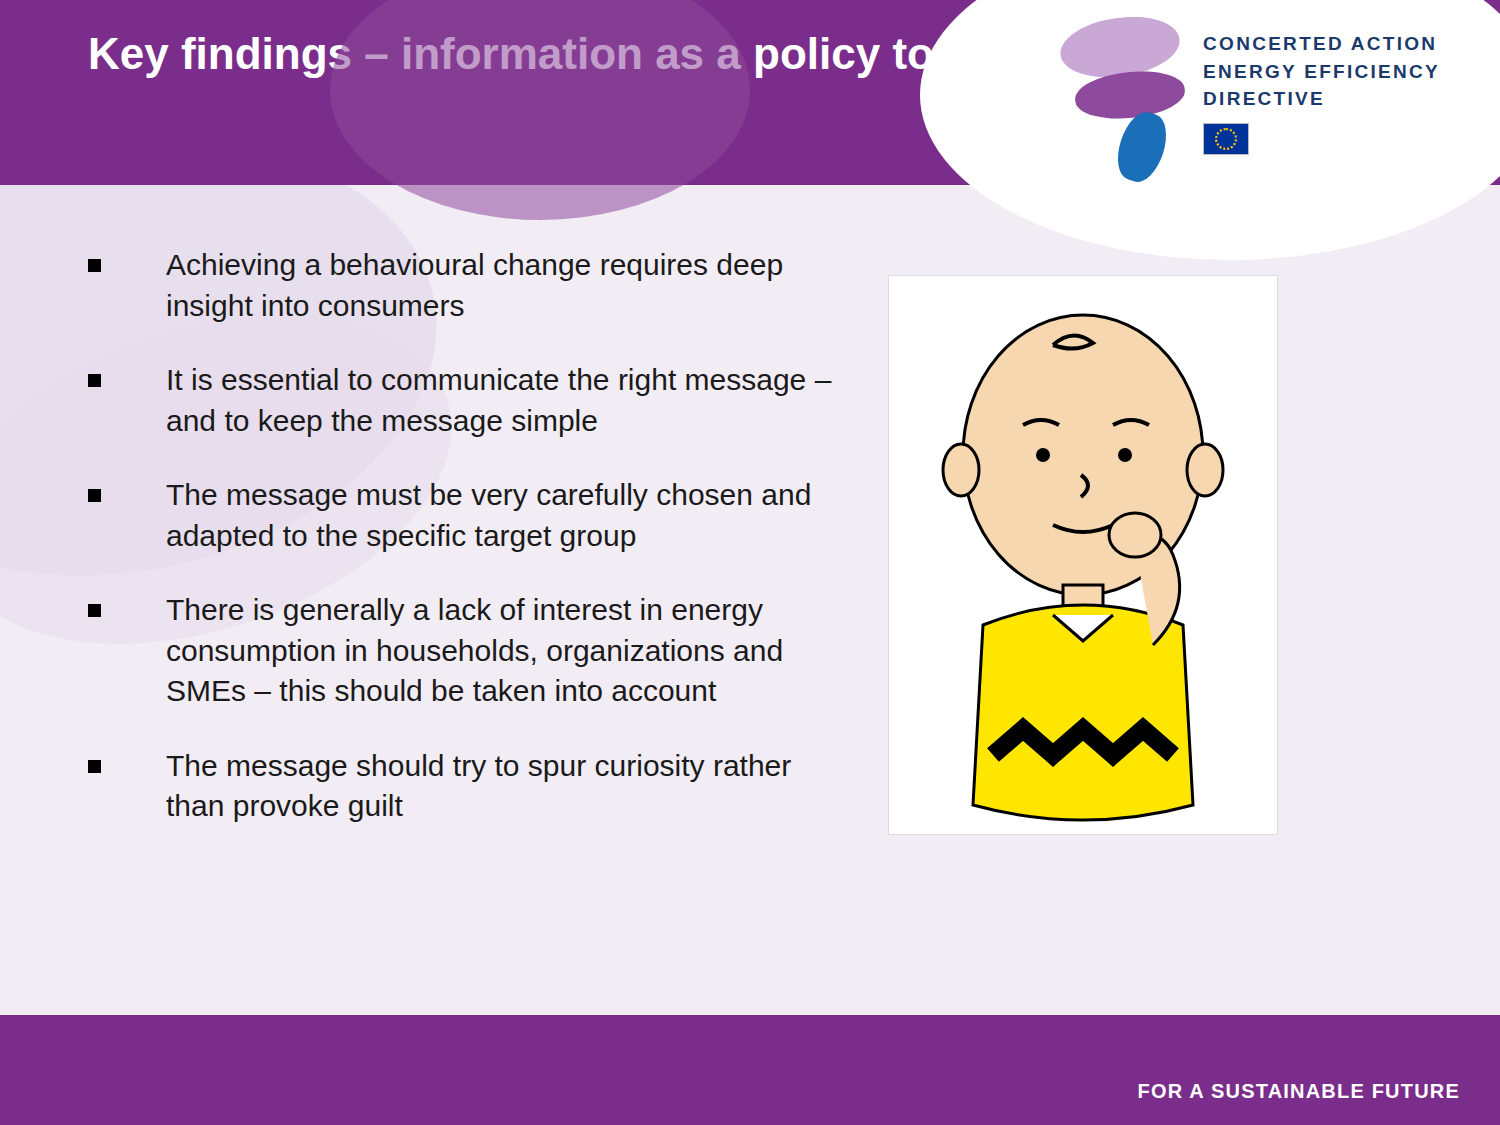Key findings – information as a policy tool
CONCERTED ACTION
ENERGY EFFICIENCY
DIRECTIVE
Achieving a behavioural change requires deep insight into consumers
It is essential to communicate the right message – and to keep the message simple
The message must be very carefully chosen and adapted to the specific target group
There is generally a lack of interest in energy consumption in households, organizations and SMEs – this should be taken into account
The message should try to spur curiosity rather than provoke guilt
FOR A SUSTAINABLE FUTURE